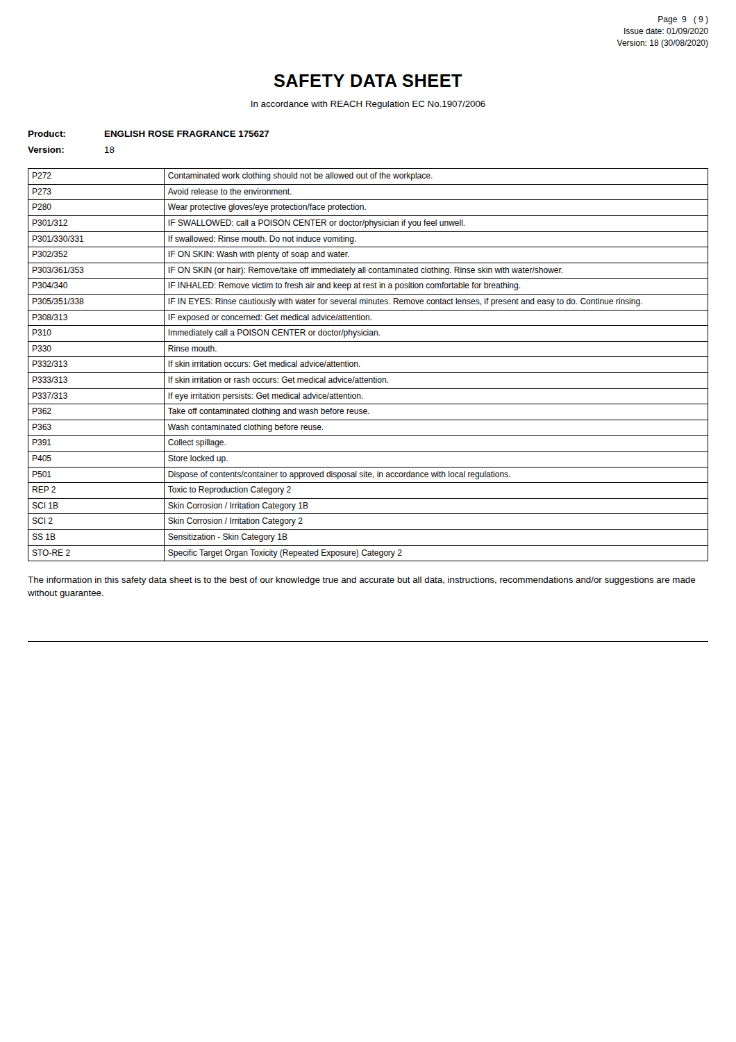Page 9 ( 9 )
Issue date: 01/09/2020
Version: 18 (30/08/2020)
SAFETY DATA SHEET
In accordance with REACH Regulation EC No.1907/2006
Product: ENGLISH ROSE FRAGRANCE 175627
Version: 18
| P272 | Contaminated work clothing should not be allowed out of the workplace. |
| P273 | Avoid release to the environment. |
| P280 | Wear protective gloves/eye protection/face protection. |
| P301/312 | IF SWALLOWED: call a POISON CENTER or doctor/physician if you feel unwell. |
| P301/330/331 | If swallowed: Rinse mouth. Do not induce vomiting. |
| P302/352 | IF ON SKIN: Wash with plenty of soap and water. |
| P303/361/353 | IF ON SKIN (or hair): Remove/take off immediately all contaminated clothing. Rinse skin with water/shower. |
| P304/340 | IF INHALED: Remove victim to fresh air and keep at rest in a position comfortable for breathing. |
| P305/351/338 | IF IN EYES: Rinse cautiously with water for several minutes. Remove contact lenses, if present and easy to do. Continue rinsing. |
| P308/313 | IF exposed or concerned: Get medical advice/attention. |
| P310 | Immediately call a POISON CENTER or doctor/physician. |
| P330 | Rinse mouth. |
| P332/313 | If skin irritation occurs: Get medical advice/attention. |
| P333/313 | If skin irritation or rash occurs: Get medical advice/attention. |
| P337/313 | If eye irritation persists: Get medical advice/attention. |
| P362 | Take off contaminated clothing and wash before reuse. |
| P363 | Wash contaminated clothing before reuse. |
| P391 | Collect spillage. |
| P405 | Store locked up. |
| P501 | Dispose of contents/container to approved disposal site, in accordance with local regulations. |
| REP 2 | Toxic to Reproduction Category 2 |
| SCI 1B | Skin Corrosion / Irritation Category 1B |
| SCI 2 | Skin Corrosion / Irritation Category 2 |
| SS 1B | Sensitization - Skin Category 1B |
| STO-RE 2 | Specific Target Organ Toxicity (Repeated Exposure) Category 2 |
The information in this safety data sheet is to the best of our knowledge true and accurate but all data, instructions, recommendations and/or suggestions are made without guarantee.